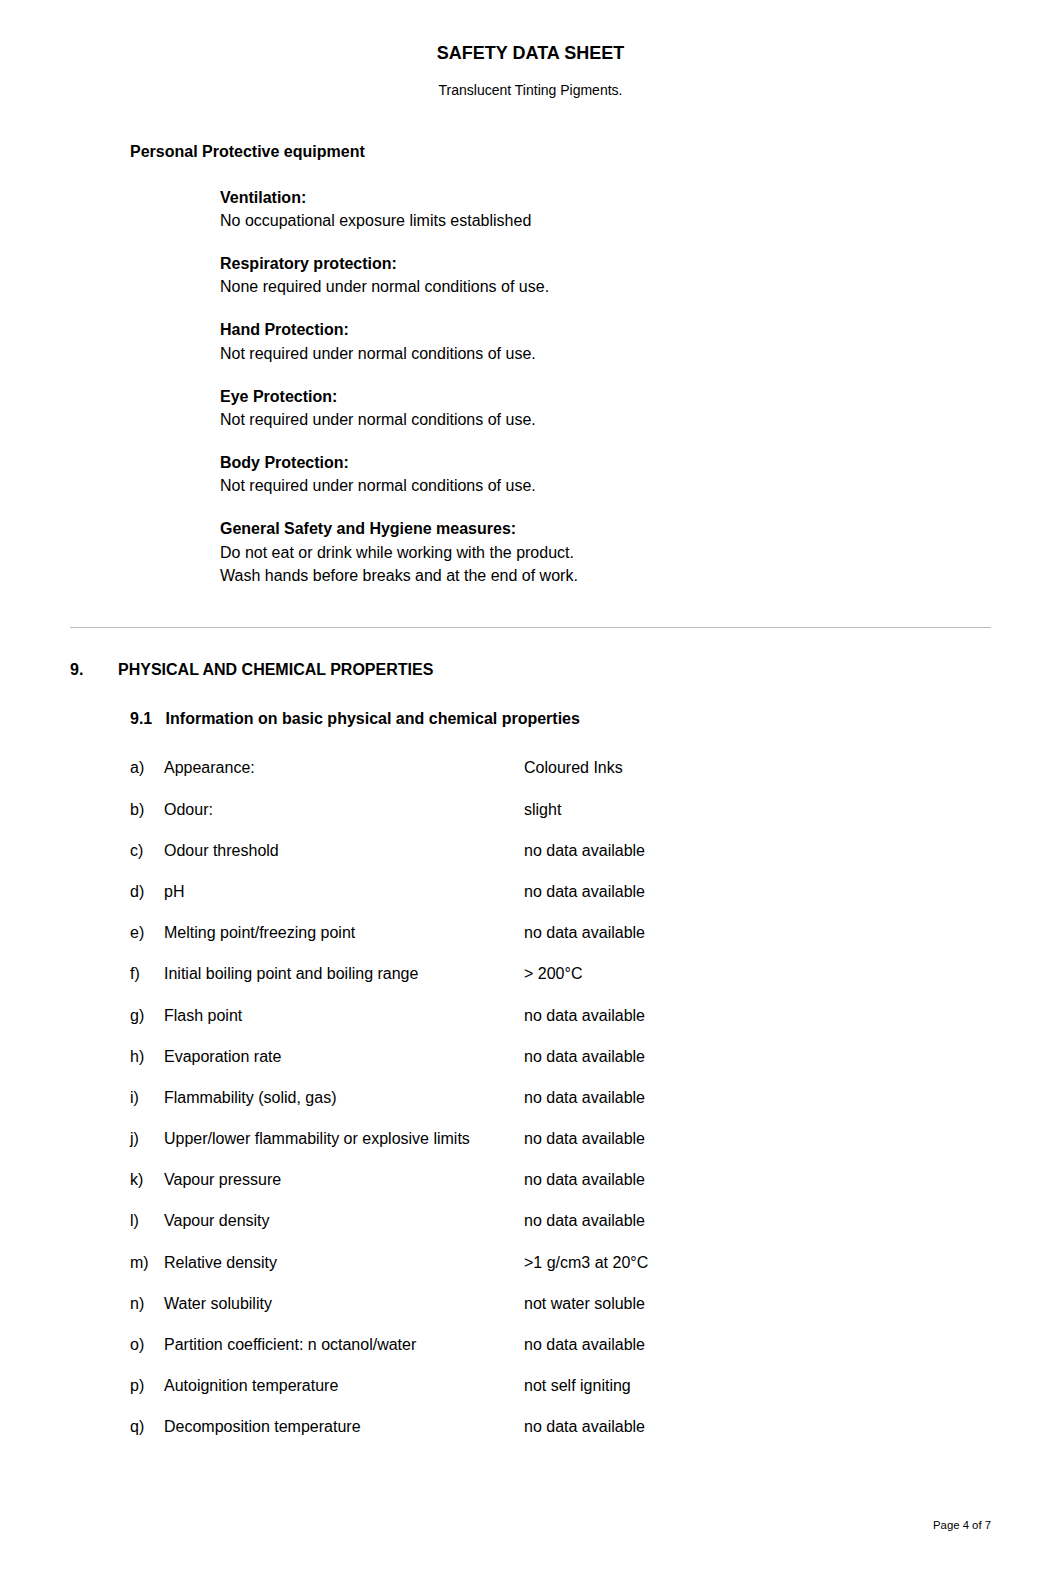SAFETY DATA SHEET
Translucent Tinting Pigments.
Personal Protective equipment
Ventilation:
No occupational exposure limits established
Respiratory protection:
None required under normal conditions of use.
Hand Protection:
Not required under normal conditions of use.
Eye Protection:
Not required under normal conditions of use.
Body Protection:
Not required under normal conditions of use.
General Safety and Hygiene measures:
Do not eat or drink while working with the product.
Wash hands before breaks and at the end of work.
9. PHYSICAL AND CHEMICAL PROPERTIES
9.1 Information on basic physical and chemical properties
| a) | Appearance: | Coloured Inks |
| b) | Odour: | slight |
| c) | Odour threshold | no data available |
| d) | pH | no data available |
| e) | Melting point/freezing point | no data available |
| f) | Initial boiling point and boiling range | > 200°C |
| g) | Flash point | no data available |
| h) | Evaporation rate | no data available |
| i) | Flammability (solid, gas) | no data available |
| j) | Upper/lower flammability or explosive limits | no data available |
| k) | Vapour pressure | no data available |
| l) | Vapour density | no data available |
| m) | Relative density | >1 g/cm3 at 20°C |
| n) | Water solubility | not water soluble |
| o) | Partition coefficient: n octanol/water | no data available |
| p) | Autoignition temperature | not self igniting |
| q) | Decomposition temperature | no data available |
Page 4 of 7